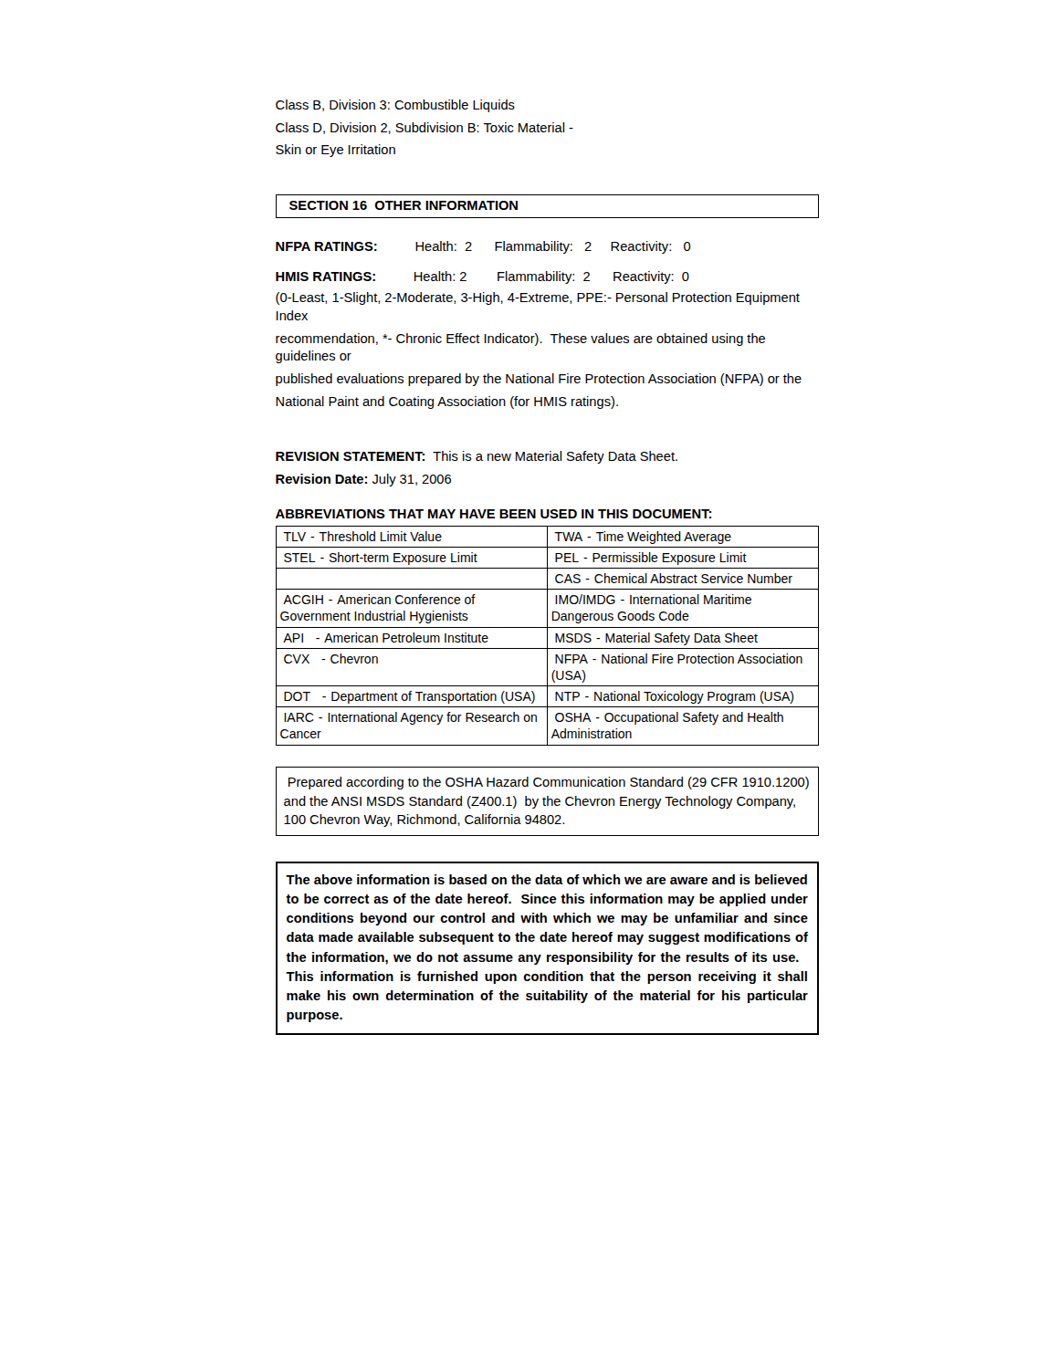Class B, Division 3: Combustible Liquids
Class D, Division 2, Subdivision B: Toxic Material -
Skin or Eye Irritation
SECTION 16 OTHER INFORMATION
NFPA RATINGS: Health: 2 Flammability: 2 Reactivity: 0
HMIS RATINGS: Health: 2 Flammability: 2 Reactivity: 0
(0-Least, 1-Slight, 2-Moderate, 3-High, 4-Extreme, PPE:- Personal Protection Equipment Index
recommendation, *- Chronic Effect Indicator). These values are obtained using the guidelines or
published evaluations prepared by the National Fire Protection Association (NFPA) or the
National Paint and Coating Association (for HMIS ratings).
REVISION STATEMENT: This is a new Material Safety Data Sheet.
Revision Date: July 31, 2006
ABBREVIATIONS THAT MAY HAVE BEEN USED IN THIS DOCUMENT:
| TLV - Threshold Limit Value | TWA - Time Weighted Average |
| STEL - Short-term Exposure Limit | PEL - Permissible Exposure Limit |
| | CAS - Chemical Abstract Service Number |
| ACGIH - American Conference of Government Industrial Hygienists | IMO/IMDG - International Maritime Dangerous Goods Code |
| API - American Petroleum Institute | MSDS - Material Safety Data Sheet |
| CVX - Chevron | NFPA - National Fire Protection Association (USA) |
| DOT - Department of Transportation (USA) | NTP - National Toxicology Program (USA) |
| IARC - International Agency for Research on Cancer | OSHA - Occupational Safety and Health Administration |
Prepared according to the OSHA Hazard Communication Standard (29 CFR 1910.1200) and the ANSI MSDS Standard (Z400.1) by the Chevron Energy Technology Company, 100 Chevron Way, Richmond, California 94802.
The above information is based on the data of which we are aware and is believed to be correct as of the date hereof. Since this information may be applied under conditions beyond our control and with which we may be unfamiliar and since data made available subsequent to the date hereof may suggest modifications of the information, we do not assume any responsibility for the results of its use. This information is furnished upon condition that the person receiving it shall make his own determination of the suitability of the material for his particular purpose.